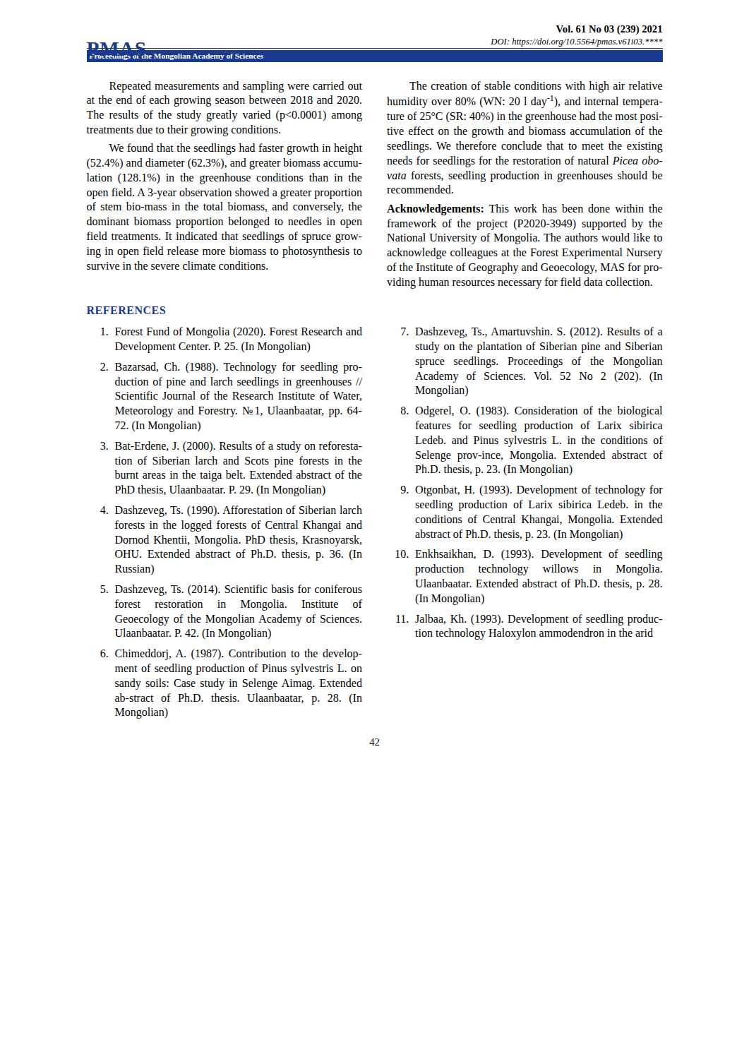PMAS
Vol. 61 No 03 (239) 2021
DOI: https://doi.org/10.5564/pmas.v61i03.****
Proceedings of the Mongolian Academy of Sciences
Repeated measurements and sampling were carried out at the end of each growing season between 2018 and 2020. The results of the study greatly varied (p<0.0001) among treatments due to their growing conditions.
We found that the seedlings had faster growth in height (52.4%) and diameter (62.3%), and greater biomass accumulation (128.1%) in the greenhouse conditions than in the open field. A 3-year observation showed a greater proportion of stem bio-mass in the total biomass, and conversely, the dominant biomass proportion belonged to needles in open field treatments. It indicated that seedlings of spruce growing in open field release more biomass to photosynthesis to survive in the severe climate conditions.
The creation of stable conditions with high air relative humidity over 80% (WN: 20 l day-1), and internal temperature of 25°C (SR: 40%) in the greenhouse had the most positive effect on the growth and biomass accumulation of the seedlings. We therefore conclude that to meet the existing needs for seedlings for the restoration of natural Picea obovata forests, seedling production in greenhouses should be recommended.
Acknowledgements: This work has been done within the framework of the project (P2020-3949) supported by the National University of Mongolia. The authors would like to acknowledge colleagues at the Forest Experimental Nursery of the Institute of Geography and Geoecology, MAS for providing human resources necessary for field data collection.
REFERENCES
Forest Fund of Mongolia (2020). Forest Research and Development Center. P. 25. (In Mongolian)
Bazarsad, Ch. (1988). Technology for seedling production of pine and larch seedlings in greenhouses // Scientific Journal of the Research Institute of Water, Meteorology and Forestry. №1, Ulaanbaatar, pp. 64-72. (In Mongolian)
Bat-Erdene, J. (2000). Results of a study on reforestation of Siberian larch and Scots pine forests in the burnt areas in the taiga belt. Extended abstract of the PhD thesis, Ulaanbaatar. P. 29. (In Mongolian)
Dashzeveg, Ts. (1990). Afforestation of Siberian larch forests in the logged forests of Central Khangai and Dornod Khentii, Mongolia. PhD thesis, Krasnoyarsk, OHU. Extended abstract of Ph.D. thesis, p. 36. (In Russian)
Dashzeveg, Ts. (2014). Scientific basis for coniferous forest restoration in Mongolia. Institute of Geoecology of the Mongolian Academy of Sciences. Ulaanbaatar. P. 42. (In Mongolian)
Chimeddorj, A. (1987). Contribution to the development of seedling production of Pinus sylvestris L. on sandy soils: Case study in Selenge Aimag. Extended ab-stract of Ph.D. thesis. Ulaanbaatar, p. 28. (In Mongolian)
Dashzeveg, Ts., Amartuvshin. S. (2012). Results of a study on the plantation of Siberian pine and Siberian spruce seedlings. Proceedings of the Mongolian Academy of Sciences. Vol. 52 No 2 (202). (In Mongolian)
Odgerel, O. (1983). Consideration of the biological features for seedling production of Larix sibirica Ledeb. and Pinus sylvestris L. in the conditions of Selenge prov-ince, Mongolia. Extended abstract of Ph.D. thesis, p. 23. (In Mongolian)
Otgonbat, H. (1993). Development of technology for seedling production of Larix sibirica Ledeb. in the conditions of Central Khangai, Mongolia. Extended abstract of Ph.D. thesis, p. 23. (In Mongolian)
Enkhsaikhan, D. (1993). Development of seedling production technology willows in Mongolia. Ulaanbaatar. Extended abstract of Ph.D. thesis, p. 28. (In Mongolian)
Jalbaa, Kh. (1993). Development of seedling production technology Haloxylon ammodendron in the arid
42